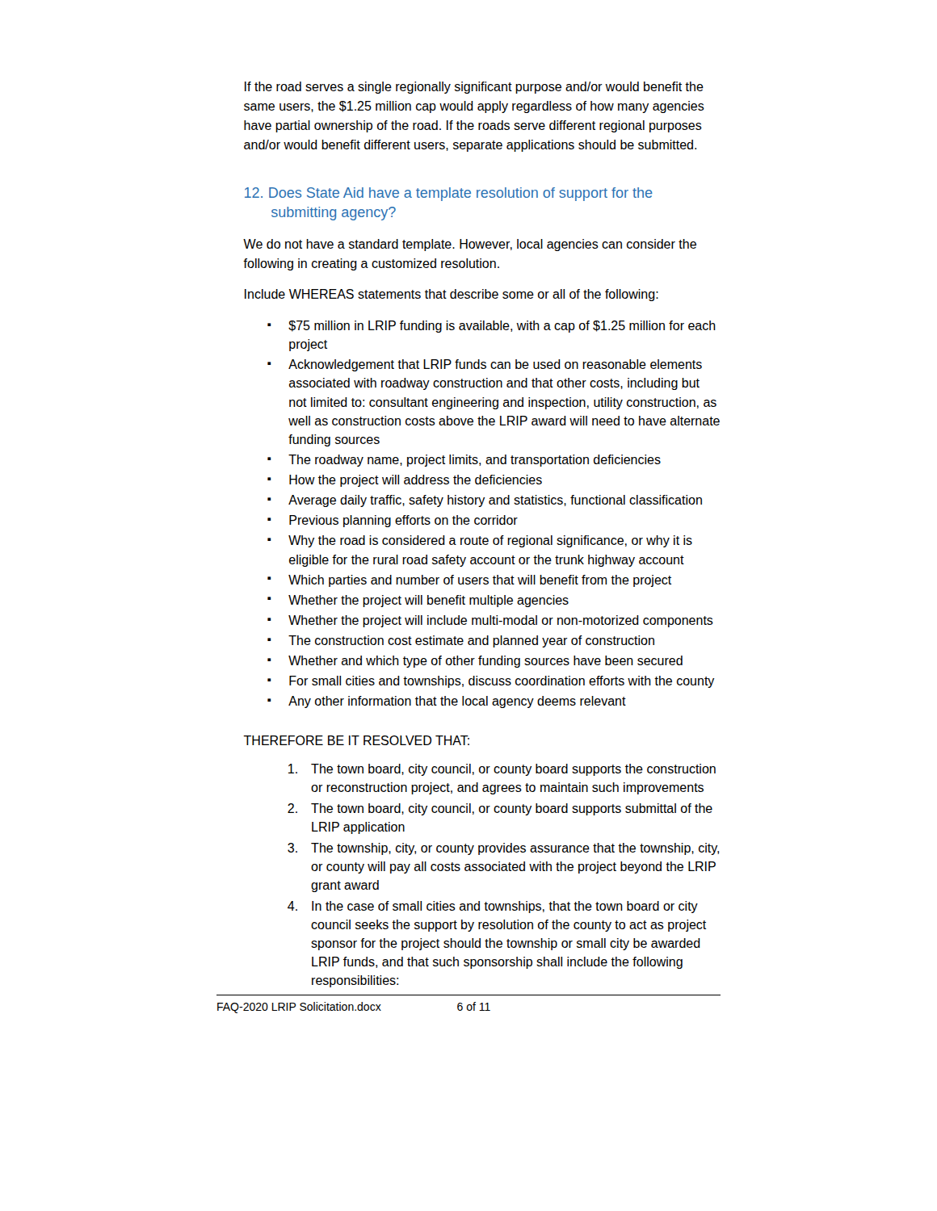If the road serves a single regionally significant purpose and/or would benefit the same users, the $1.25 million cap would apply regardless of how many agencies have partial ownership of the road. If the roads serve different regional purposes and/or would benefit different users, separate applications should be submitted.
12. Does State Aid have a template resolution of support for the submitting agency?
We do not have a standard template. However, local agencies can consider the following in creating a customized resolution.
Include WHEREAS statements that describe some or all of the following:
$75 million in LRIP funding is available, with a cap of $1.25 million for each project
Acknowledgement that LRIP funds can be used on reasonable elements associated with roadway construction and that other costs, including but not limited to: consultant engineering and inspection, utility construction, as well as construction costs above the LRIP award will need to have alternate funding sources
The roadway name, project limits, and transportation deficiencies
How the project will address the deficiencies
Average daily traffic, safety history and statistics, functional classification
Previous planning efforts on the corridor
Why the road is considered a route of regional significance, or why it is eligible for the rural road safety account or the trunk highway account
Which parties and number of users that will benefit from the project
Whether the project will benefit multiple agencies
Whether the project will include multi-modal or non-motorized components
The construction cost estimate and planned year of construction
Whether and which type of other funding sources have been secured
For small cities and townships, discuss coordination efforts with the county
Any other information that the local agency deems relevant
THEREFORE BE IT RESOLVED THAT:
The town board, city council, or county board supports the construction or reconstruction project, and agrees to maintain such improvements
The town board, city council, or county board supports submittal of the LRIP application
The township, city, or county provides assurance that the township, city, or county will pay all costs associated with the project beyond the LRIP grant award
In the case of small cities and townships, that the town board or city council seeks the support by resolution of the county to act as project sponsor for the project should the township or small city be awarded LRIP funds, and that such sponsorship shall include the following responsibilities:
FAQ-2020 LRIP Solicitation.docx
6 of 11